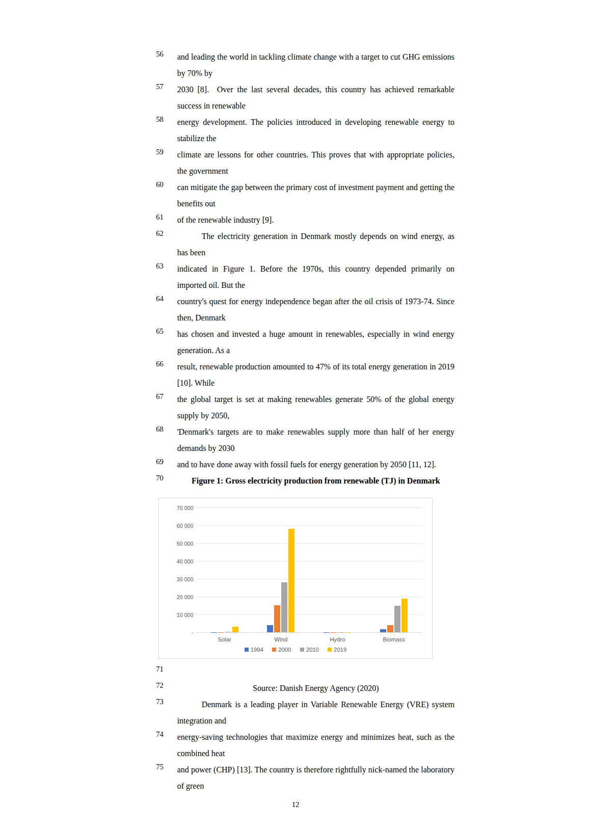56
and leading the world in tackling climate change with a target to cut GHG emissions by 70% by
57
2030 [8]. Over the last several decades, this country has achieved remarkable success in renewable
58
energy development. The policies introduced in developing renewable energy to stabilize the
59
climate are lessons for other countries. This proves that with appropriate policies, the government
60
can mitigate the gap between the primary cost of investment payment and getting the benefits out
61
of the renewable industry [9].
62
The electricity generation in Denmark mostly depends on wind energy, as has been
63
indicated in Figure 1. Before the 1970s, this country depended primarily on imported oil. But the
64
country's quest for energy independence began after the oil crisis of 1973-74. Since then, Denmark
65
has chosen and invested a huge amount in renewables, especially in wind energy generation. As a
66
result, renewable production amounted to 47% of its total energy generation in 2019 [10]. While
67
the global target is set at making renewables generate 50% of the global energy supply by 2050,
68
'Denmark's targets are to make renewables supply more than half of her energy demands by 2030
69
and to have done away with fossil fuels for energy generation by 2050 [11, 12].
70
Figure 1: Gross electricity production from renewable (TJ) in Denmark
70 000
60 000
50 000
40 000
30 000
20 000
10 000
-
Solar Wind Hydro Biomass
1994 2000 2010 2019
71
72
Source: Danish Energy Agency (2020)
73
Denmark is a leading player in Variable Renewable Energy (VRE) system integration and
74
energy-saving technologies that maximize energy and minimizes heat, such as the combined heat
75
and power (CHP) [13]. The country is therefore rightfully nick-named the laboratory of green
12